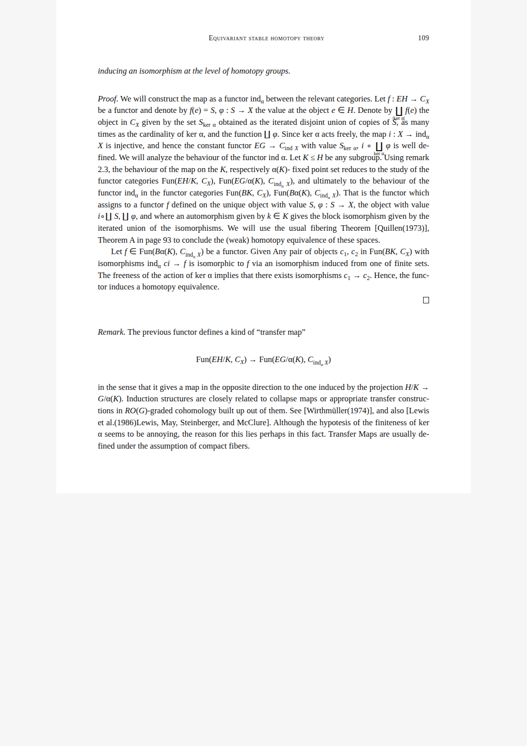Equivariant stable homotopy theory 109
inducing an isomorphism at the level of homotopy groups.
Proof. We will construct the map as a functor indα between the relevant categories. Let f : EH → CX be a functor and denote by f(e) = S, φ : S → X the value at the object e ∈ H. Denote by ∐|ker α| f(e) the object in CX given by the set Sker α obtained as the iterated disjoint union of copies of S, as many times as the cardinality of ker α, and the function ∐ φ. Since ker α acts freely, the map i : X → indα X is injective, and hence the constant functor EG → Cind X with value Sker α, i ∘ ∐ker α φ is well defined. We will analyze the behaviour of the functor ind α. Let K ≤ H be any subgroup. Using remark 2.3, the behaviour of the map on the K, respectively α(K)- fixed point set reduces to the study of the functor categories Fun(EH/K, CX), Fun(EG/α(K), Cindα X), and ultimately to the behaviour of the functor indα in the functor categories Fun(BK, CX), Fun(Bα(K), Cindα X). That is the functor which assigns to a functor f defined on the unique object with value S, φ : S → X, the object with value i∘∐ S, ∐ φ, and where an automorphism given by k ∈ K gives the block isomorphism given by the iterated union of the isomorphisms. We will use the usual fibering Theorem [Quillen(1973)], Theorem A in page 93 to conclude the (weak) homotopy equivalence of these spaces.
Let f ∈ Fun(Bα(K), Cindα X) be a functor. Given Any pair of objects c1, c2 in Fun(BK, CX) with isomorphisms indα ci → f is isomorphic to f via an isomorphism induced from one of finite sets. The freeness of the action of ker α implies that there exists isomorphisms c1 → c2. Hence, the functor induces a homotopy equivalence.
Remark. The previous functor defines a kind of “transfer map”
Fun(EH/K, CX) → Fun(EG/α(K), Cindα X)
in the sense that it gives a map in the opposite direction to the one induced by the projection H/K → G/α(K). Induction structures are closely related to collapse maps or appropriate transfer constructions in RO(G)-graded cohomology built up out of them. See [Wirthmüller(1974)], and also [Lewis et al.(1986)Lewis, May, Steinberger, and McClure]. Although the hypotesis of the finiteness of ker α seems to be annoying, the reason for this lies perhaps in this fact. Transfer Maps are usually defined under the assumption of compact fibers.